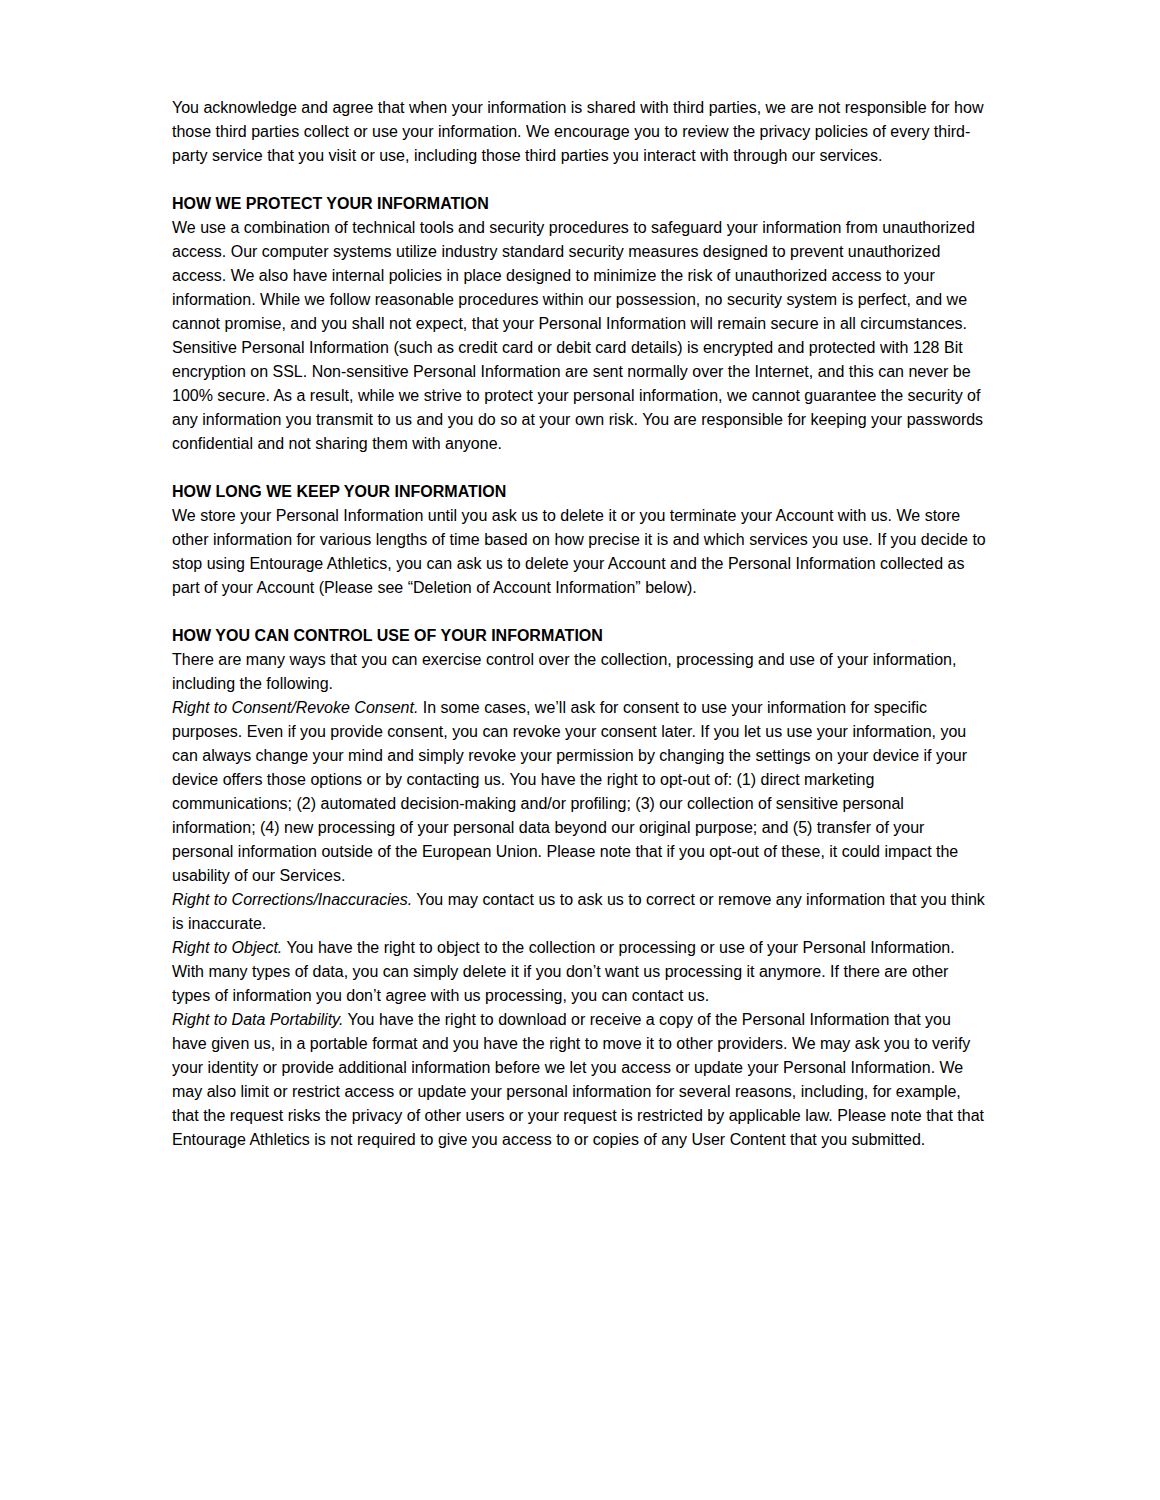You acknowledge and agree that when your information is shared with third parties, we are not responsible for how those third parties collect or use your information. We encourage you to review the privacy policies of every third-party service that you visit or use, including those third parties you interact with through our services.
How We Protect Your Information
We use a combination of technical tools and security procedures to safeguard your information from unauthorized access. Our computer systems utilize industry standard security measures designed to prevent unauthorized access. We also have internal policies in place designed to minimize the risk of unauthorized access to your information. While we follow reasonable procedures within our possession, no security system is perfect, and we cannot promise, and you shall not expect, that your Personal Information will remain secure in all circumstances. Sensitive Personal Information (such as credit card or debit card details) is encrypted and protected with 128 Bit encryption on SSL. Non-sensitive Personal Information are sent normally over the Internet, and this can never be 100% secure. As a result, while we strive to protect your personal information, we cannot guarantee the security of any information you transmit to us and you do so at your own risk. You are responsible for keeping your passwords confidential and not sharing them with anyone.
How Long We Keep Your Information
We store your Personal Information until you ask us to delete it or you terminate your Account with us. We store other information for various lengths of time based on how precise it is and which services you use. If you decide to stop using Entourage Athletics, you can ask us to delete your Account and the Personal Information collected as part of your Account (Please see “Deletion of Account Information” below).
How You Can Control Use of Your Information
There are many ways that you can exercise control over the collection, processing and use of your information, including the following.
Right to Consent/Revoke Consent. In some cases, we’ll ask for consent to use your information for specific purposes. Even if you provide consent, you can revoke your consent later. If you let us use your information, you can always change your mind and simply revoke your permission by changing the settings on your device if your device offers those options or by contacting us. You have the right to opt-out of: (1) direct marketing communications; (2) automated decision-making and/or profiling; (3) our collection of sensitive personal information; (4) new processing of your personal data beyond our original purpose; and (5) transfer of your personal information outside of the European Union. Please note that if you opt-out of these, it could impact the usability of our Services.
Right to Corrections/Inaccuracies. You may contact us to ask us to correct or remove any information that you think is inaccurate.
Right to Object. You have the right to object to the collection or processing or use of your Personal Information. With many types of data, you can simply delete it if you don’t want us processing it anymore. If there are other types of information you don’t agree with us processing, you can contact us.
Right to Data Portability. You have the right to download or receive a copy of the Personal Information that you have given us, in a portable format and you have the right to move it to other providers. We may ask you to verify your identity or provide additional information before we let you access or update your Personal Information. We may also limit or restrict access or update your personal information for several reasons, including, for example, that the request risks the privacy of other users or your request is restricted by applicable law. Please note that that Entourage Athletics is not required to give you access to or copies of any User Content that you submitted.